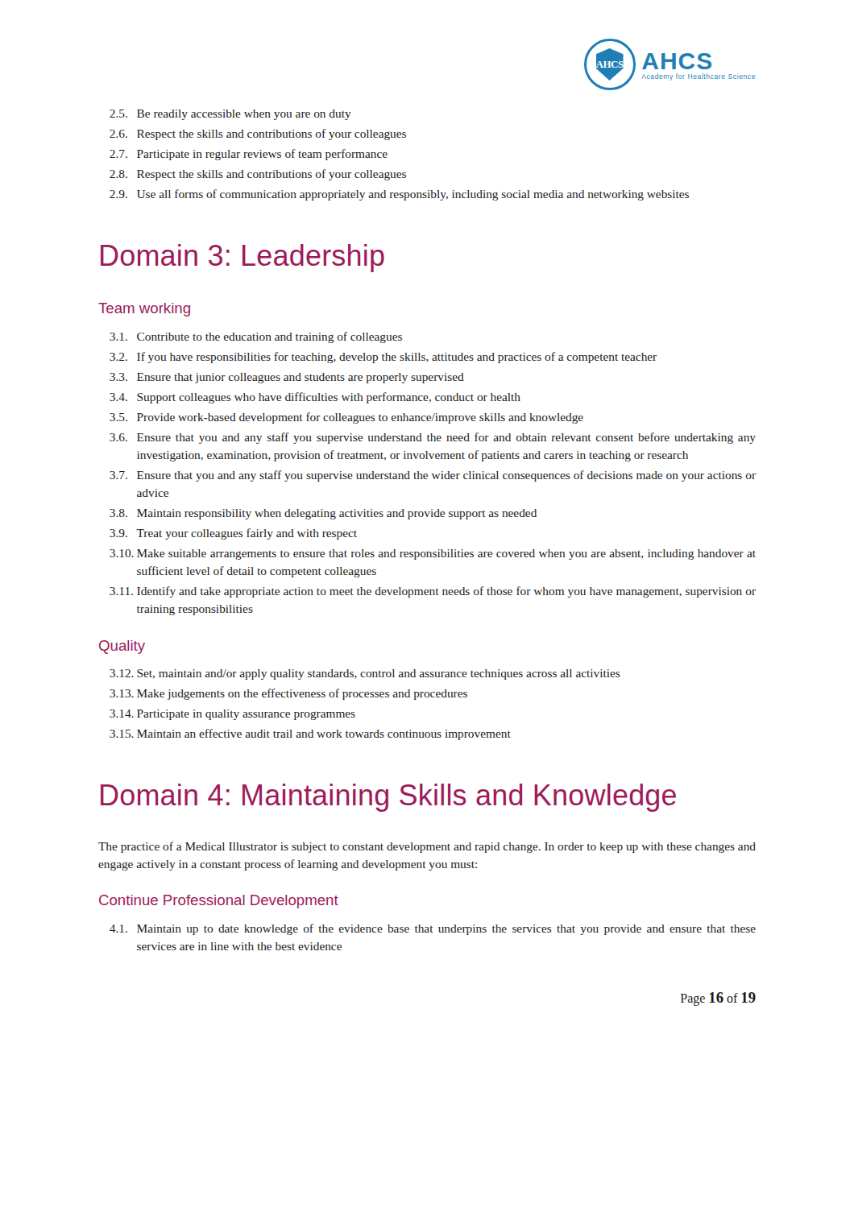AHCS
AHCS
Academy for Healthcare Science
2.5. Be readily accessible when you are on duty
2.6. Respect the skills and contributions of your colleagues
2.7. Participate in regular reviews of team performance
2.8. Respect the skills and contributions of your colleagues
2.9. Use all forms of communication appropriately and responsibly, including social media and networking websites
Domain 3: Leadership
Team working
3.1. Contribute to the education and training of colleagues
3.2. If you have responsibilities for teaching, develop the skills, attitudes and practices of a competent teacher
3.3. Ensure that junior colleagues and students are properly supervised
3.4. Support colleagues who have difficulties with performance, conduct or health
3.5. Provide work-based development for colleagues to enhance/improve skills and knowledge
3.6. Ensure that you and any staff you supervise understand the need for and obtain relevant consent before undertaking any investigation, examination, provision of treatment, or involvement of patients and carers in teaching or research
3.7. Ensure that you and any staff you supervise understand the wider clinical consequences of decisions made on your actions or advice
3.8. Maintain responsibility when delegating activities and provide support as needed
3.9. Treat your colleagues fairly and with respect
3.10. Make suitable arrangements to ensure that roles and responsibilities are covered when you are absent, including handover at sufficient level of detail to competent colleagues
3.11. Identify and take appropriate action to meet the development needs of those for whom you have management, supervision or training responsibilities
Quality
3.12. Set, maintain and/or apply quality standards, control and assurance techniques across all activities
3.13. Make judgements on the effectiveness of processes and procedures
3.14. Participate in quality assurance programmes
3.15. Maintain an effective audit trail and work towards continuous improvement
Domain 4: Maintaining Skills and Knowledge
The practice of a Medical Illustrator is subject to constant development and rapid change. In order to keep up with these changes and engage actively in a constant process of learning and development you must:
Continue Professional Development
4.1. Maintain up to date knowledge of the evidence base that underpins the services that you provide and ensure that these services are in line with the best evidence
Page 16 of 19